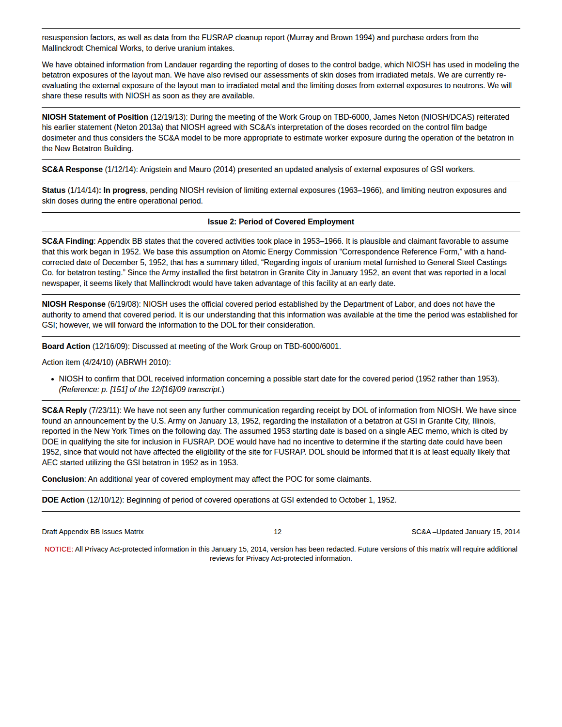resuspension factors, as well as data from the FUSRAP cleanup report (Murray and Brown 1994) and purchase orders from the Mallinckrodt Chemical Works, to derive uranium intakes.
We have obtained information from Landauer regarding the reporting of doses to the control badge, which NIOSH has used in modeling the betatron exposures of the layout man. We have also revised our assessments of skin doses from irradiated metals. We are currently re-evaluating the external exposure of the layout man to irradiated metal and the limiting doses from external exposures to neutrons. We will share these results with NIOSH as soon as they are available.
NIOSH Statement of Position (12/19/13): During the meeting of the Work Group on TBD-6000, James Neton (NIOSH/DCAS) reiterated his earlier statement (Neton 2013a) that NIOSH agreed with SC&A’s interpretation of the doses recorded on the control film badge dosimeter and thus considers the SC&A model to be more appropriate to estimate worker exposure during the operation of the betatron in the New Betatron Building.
SC&A Response (1/12/14): Anigstein and Mauro (2014) presented an updated analysis of external exposures of GSI workers.
Status (1/14/14): In progress, pending NIOSH revision of limiting external exposures (1963–1966), and limiting neutron exposures and skin doses during the entire operational period.
Issue 2: Period of Covered Employment
SC&A Finding: Appendix BB states that the covered activities took place in 1953–1966. It is plausible and claimant favorable to assume that this work began in 1952. We base this assumption on Atomic Energy Commission “Correspondence Reference Form,” with a hand-corrected date of December 5, 1952, that has a summary titled, “Regarding ingots of uranium metal furnished to General Steel Castings Co. for betatron testing.” Since the Army installed the first betatron in Granite City in January 1952, an event that was reported in a local newspaper, it seems likely that Mallinckrodt would have taken advantage of this facility at an early date.
NIOSH Response (6/19/08): NIOSH uses the official covered period established by the Department of Labor, and does not have the authority to amend that covered period. It is our understanding that this information was available at the time the period was established for GSI; however, we will forward the information to the DOL for their consideration.
Board Action (12/16/09): Discussed at meeting of the Work Group on TBD-6000/6001.
Action item (4/24/10) (ABRWH 2010):
NIOSH to confirm that DOL received information concerning a possible start date for the covered period (1952 rather than 1953). (Reference: p. [151] of the 12/[16]/09 transcript.)
SC&A Reply (7/23/11): We have not seen any further communication regarding receipt by DOL of information from NIOSH. We have since found an announcement by the U.S. Army on January 13, 1952, regarding the installation of a betatron at GSI in Granite City, Illinois, reported in the New York Times on the following day. The assumed 1953 starting date is based on a single AEC memo, which is cited by DOE in qualifying the site for inclusion in FUSRAP. DOE would have had no incentive to determine if the starting date could have been 1952, since that would not have affected the eligibility of the site for FUSRAP. DOL should be informed that it is at least equally likely that AEC started utilizing the GSI betatron in 1952 as in 1953.
Conclusion: An additional year of covered employment may affect the POC for some claimants.
DOE Action (12/10/12): Beginning of period of covered operations at GSI extended to October 1, 1952.
Draft Appendix BB Issues Matrix
12
SC&A –Updated January 15, 2014
NOTICE: All Privacy Act-protected information in this January 15, 2014, version has been redacted. Future versions of this matrix will require additional reviews for Privacy Act-protected information.